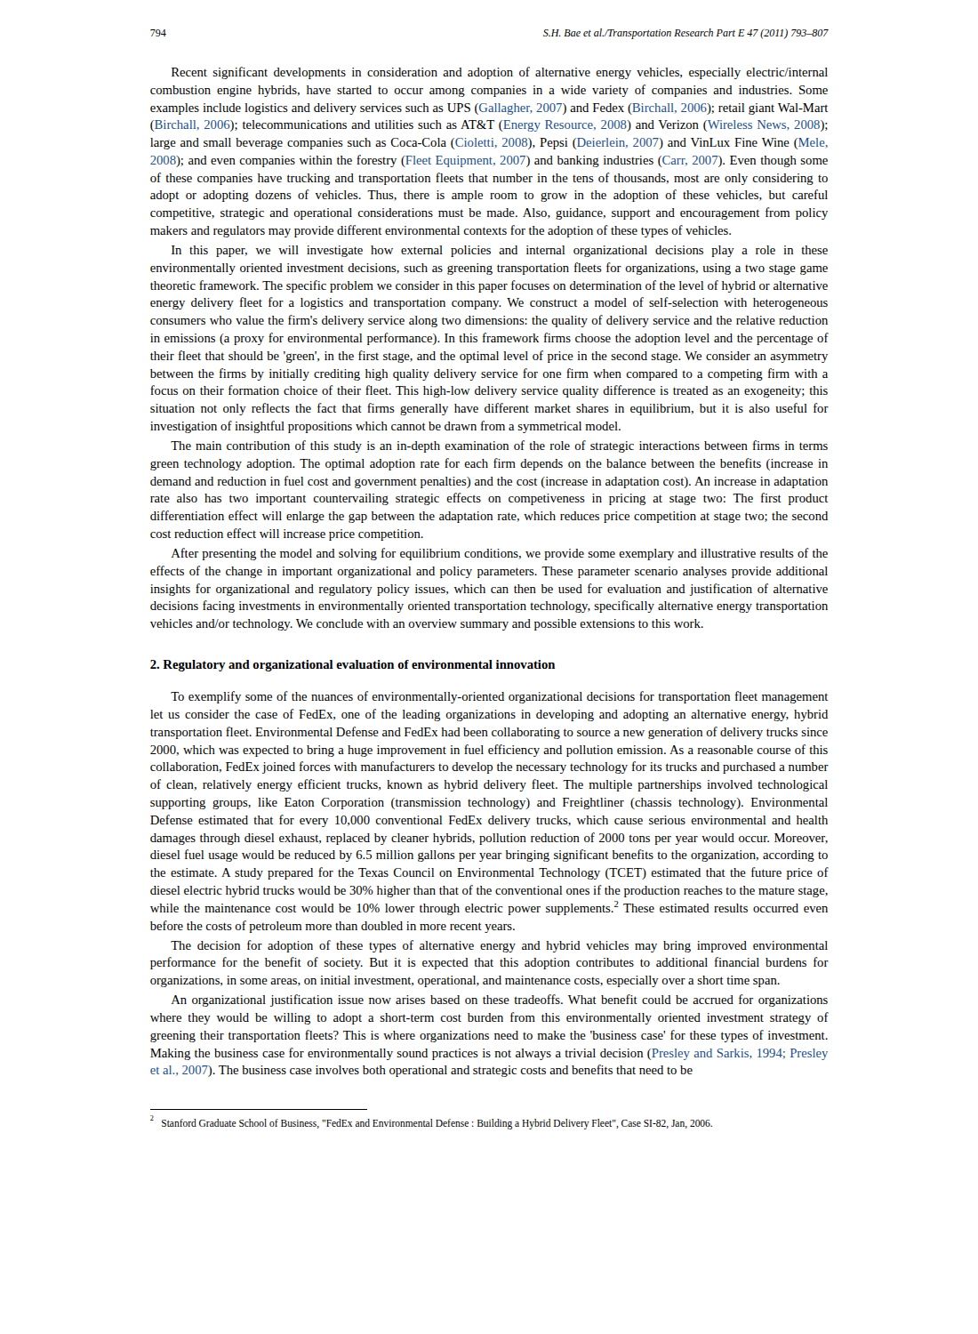794 S.H. Bae et al./Transportation Research Part E 47 (2011) 793–807
Recent significant developments in consideration and adoption of alternative energy vehicles, especially electric/internal combustion engine hybrids, have started to occur among companies in a wide variety of companies and industries. Some examples include logistics and delivery services such as UPS (Gallagher, 2007) and Fedex (Birchall, 2006); retail giant Wal-Mart (Birchall, 2006); telecommunications and utilities such as AT&T (Energy Resource, 2008) and Verizon (Wireless News, 2008); large and small beverage companies such as Coca-Cola (Cioletti, 2008), Pepsi (Deierlein, 2007) and VinLux Fine Wine (Mele, 2008); and even companies within the forestry (Fleet Equipment, 2007) and banking industries (Carr, 2007). Even though some of these companies have trucking and transportation fleets that number in the tens of thousands, most are only considering to adopt or adopting dozens of vehicles. Thus, there is ample room to grow in the adoption of these vehicles, but careful competitive, strategic and operational considerations must be made. Also, guidance, support and encouragement from policy makers and regulators may provide different environmental contexts for the adoption of these types of vehicles.
In this paper, we will investigate how external policies and internal organizational decisions play a role in these environmentally oriented investment decisions, such as greening transportation fleets for organizations, using a two stage game theoretic framework. The specific problem we consider in this paper focuses on determination of the level of hybrid or alternative energy delivery fleet for a logistics and transportation company. We construct a model of self-selection with heterogeneous consumers who value the firm's delivery service along two dimensions: the quality of delivery service and the relative reduction in emissions (a proxy for environmental performance). In this framework firms choose the adoption level and the percentage of their fleet that should be 'green', in the first stage, and the optimal level of price in the second stage. We consider an asymmetry between the firms by initially crediting high quality delivery service for one firm when compared to a competing firm with a focus on their formation choice of their fleet. This high-low delivery service quality difference is treated as an exogeneity; this situation not only reflects the fact that firms generally have different market shares in equilibrium, but it is also useful for investigation of insightful propositions which cannot be drawn from a symmetrical model.
The main contribution of this study is an in-depth examination of the role of strategic interactions between firms in terms green technology adoption. The optimal adoption rate for each firm depends on the balance between the benefits (increase in demand and reduction in fuel cost and government penalties) and the cost (increase in adaptation cost). An increase in adaptation rate also has two important countervailing strategic effects on competiveness in pricing at stage two: The first product differentiation effect will enlarge the gap between the adaptation rate, which reduces price competition at stage two; the second cost reduction effect will increase price competition.
After presenting the model and solving for equilibrium conditions, we provide some exemplary and illustrative results of the effects of the change in important organizational and policy parameters. These parameter scenario analyses provide additional insights for organizational and regulatory policy issues, which can then be used for evaluation and justification of alternative decisions facing investments in environmentally oriented transportation technology, specifically alternative energy transportation vehicles and/or technology. We conclude with an overview summary and possible extensions to this work.
2. Regulatory and organizational evaluation of environmental innovation
To exemplify some of the nuances of environmentally-oriented organizational decisions for transportation fleet management let us consider the case of FedEx, one of the leading organizations in developing and adopting an alternative energy, hybrid transportation fleet. Environmental Defense and FedEx had been collaborating to source a new generation of delivery trucks since 2000, which was expected to bring a huge improvement in fuel efficiency and pollution emission. As a reasonable course of this collaboration, FedEx joined forces with manufacturers to develop the necessary technology for its trucks and purchased a number of clean, relatively energy efficient trucks, known as hybrid delivery fleet. The multiple partnerships involved technological supporting groups, like Eaton Corporation (transmission technology) and Freightliner (chassis technology). Environmental Defense estimated that for every 10,000 conventional FedEx delivery trucks, which cause serious environmental and health damages through diesel exhaust, replaced by cleaner hybrids, pollution reduction of 2000 tons per year would occur. Moreover, diesel fuel usage would be reduced by 6.5 million gallons per year bringing significant benefits to the organization, according to the estimate. A study prepared for the Texas Council on Environmental Technology (TCET) estimated that the future price of diesel electric hybrid trucks would be 30% higher than that of the conventional ones if the production reaches to the mature stage, while the maintenance cost would be 10% lower through electric power supplements.2 These estimated results occurred even before the costs of petroleum more than doubled in more recent years.
The decision for adoption of these types of alternative energy and hybrid vehicles may bring improved environmental performance for the benefit of society. But it is expected that this adoption contributes to additional financial burdens for organizations, in some areas, on initial investment, operational, and maintenance costs, especially over a short time span.
An organizational justification issue now arises based on these tradeoffs. What benefit could be accrued for organizations where they would be willing to adopt a short-term cost burden from this environmentally oriented investment strategy of greening their transportation fleets? This is where organizations need to make the 'business case' for these types of investment. Making the business case for environmentally sound practices is not always a trivial decision (Presley and Sarkis, 1994; Presley et al., 2007). The business case involves both operational and strategic costs and benefits that need to be
2 Stanford Graduate School of Business, "FedEx and Environmental Defense : Building a Hybrid Delivery Fleet", Case SI-82, Jan, 2006.